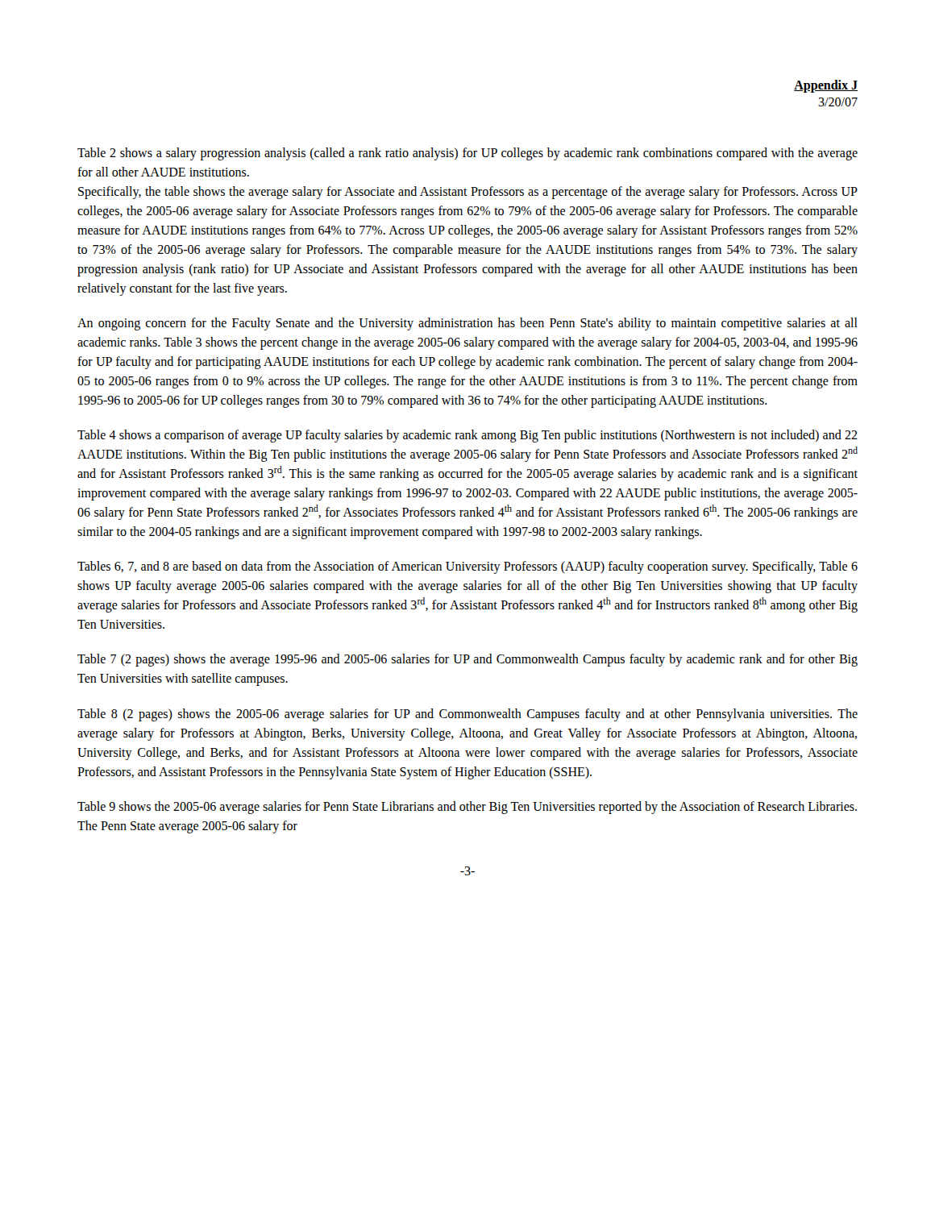Appendix J 3/20/07
Table 2 shows a salary progression analysis (called a rank ratio analysis) for UP colleges by academic rank combinations compared with the average for all other AAUDE institutions.
Specifically, the table shows the average salary for Associate and Assistant Professors as a percentage of the average salary for Professors. Across UP colleges, the 2005-06 average salary for Associate Professors ranges from 62% to 79% of the 2005-06 average salary for Professors. The comparable measure for AAUDE institutions ranges from 64% to 77%. Across UP colleges, the 2005-06 average salary for Assistant Professors ranges from 52% to 73% of the 2005-06 average salary for Professors. The comparable measure for the AAUDE institutions ranges from 54% to 73%. The salary progression analysis (rank ratio) for UP Associate and Assistant Professors compared with the average for all other AAUDE institutions has been relatively constant for the last five years.
An ongoing concern for the Faculty Senate and the University administration has been Penn State's ability to maintain competitive salaries at all academic ranks. Table 3 shows the percent change in the average 2005-06 salary compared with the average salary for 2004-05, 2003-04, and 1995-96 for UP faculty and for participating AAUDE institutions for each UP college by academic rank combination. The percent of salary change from 2004-05 to 2005-06 ranges from 0 to 9% across the UP colleges. The range for the other AAUDE institutions is from 3 to 11%. The percent change from 1995-96 to 2005-06 for UP colleges ranges from 30 to 79% compared with 36 to 74% for the other participating AAUDE institutions.
Table 4 shows a comparison of average UP faculty salaries by academic rank among Big Ten public institutions (Northwestern is not included) and 22 AAUDE institutions. Within the Big Ten public institutions the average 2005-06 salary for Penn State Professors and Associate Professors ranked 2nd and for Assistant Professors ranked 3rd. This is the same ranking as occurred for the 2005-05 average salaries by academic rank and is a significant improvement compared with the average salary rankings from 1996-97 to 2002-03. Compared with 22 AAUDE public institutions, the average 2005-06 salary for Penn State Professors ranked 2nd, for Associates Professors ranked 4th and for Assistant Professors ranked 6th. The 2005-06 rankings are similar to the 2004-05 rankings and are a significant improvement compared with 1997-98 to 2002-2003 salary rankings.
Tables 6, 7, and 8 are based on data from the Association of American University Professors (AAUP) faculty cooperation survey. Specifically, Table 6 shows UP faculty average 2005-06 salaries compared with the average salaries for all of the other Big Ten Universities showing that UP faculty average salaries for Professors and Associate Professors ranked 3rd, for Assistant Professors ranked 4th and for Instructors ranked 8th among other Big Ten Universities.
Table 7 (2 pages) shows the average 1995-96 and 2005-06 salaries for UP and Commonwealth Campus faculty by academic rank and for other Big Ten Universities with satellite campuses.
Table 8 (2 pages) shows the 2005-06 average salaries for UP and Commonwealth Campuses faculty and at other Pennsylvania universities. The average salary for Professors at Abington, Berks, University College, Altoona, and Great Valley for Associate Professors at Abington, Altoona, University College, and Berks, and for Assistant Professors at Altoona were lower compared with the average salaries for Professors, Associate Professors, and Assistant Professors in the Pennsylvania State System of Higher Education (SSHE).
Table 9 shows the 2005-06 average salaries for Penn State Librarians and other Big Ten Universities reported by the Association of Research Libraries. The Penn State average 2005-06 salary for
-3-